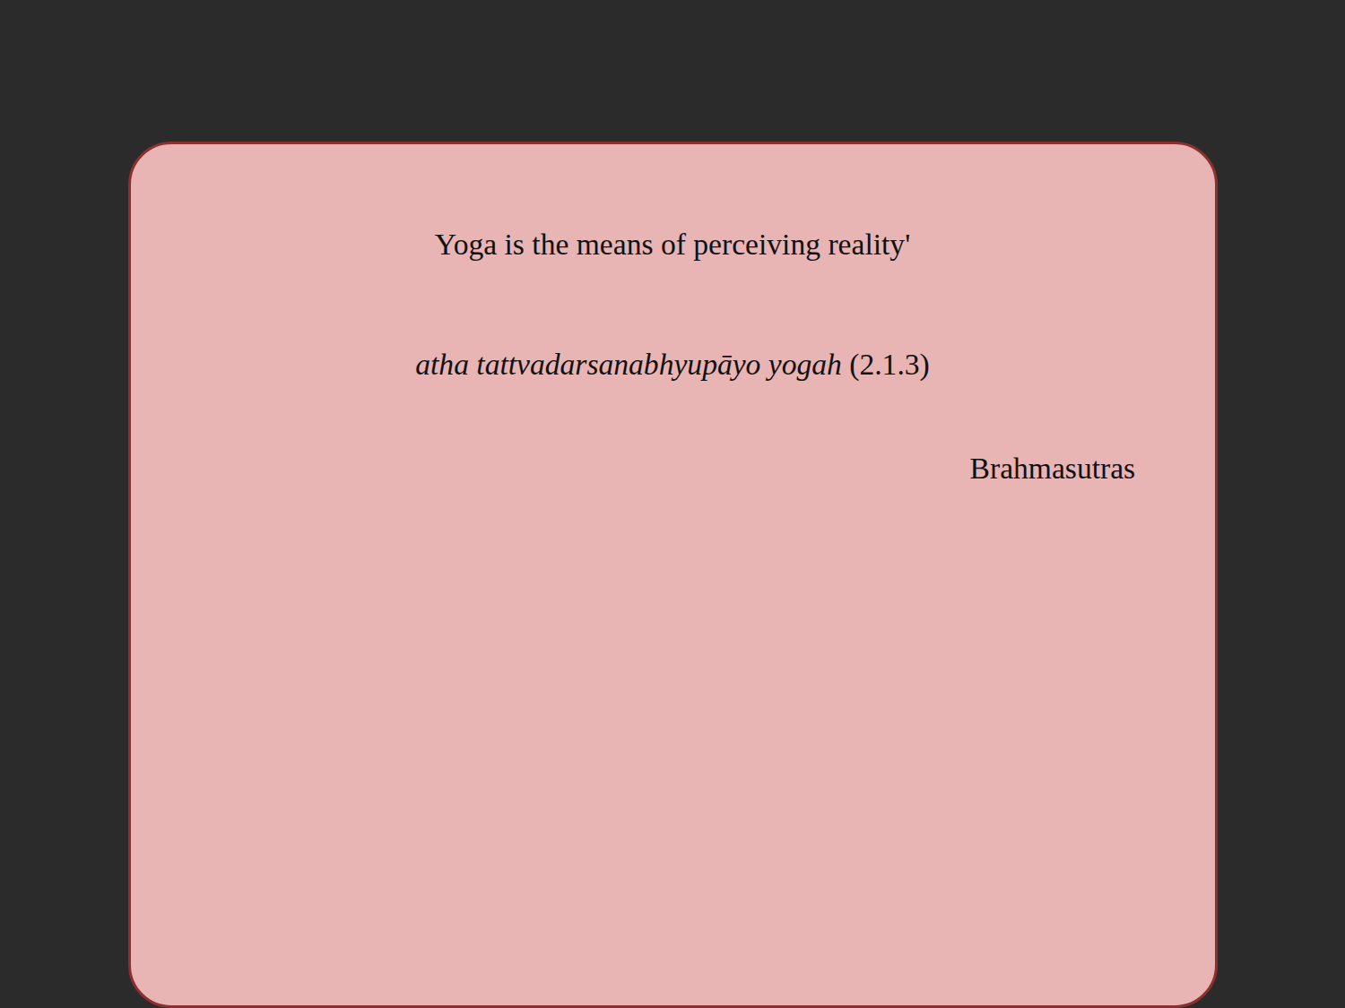Yoga is the means of perceiving reality'
atha tattvadarsanabhyupāyo yogah (2.1.3)
Brahmasutras